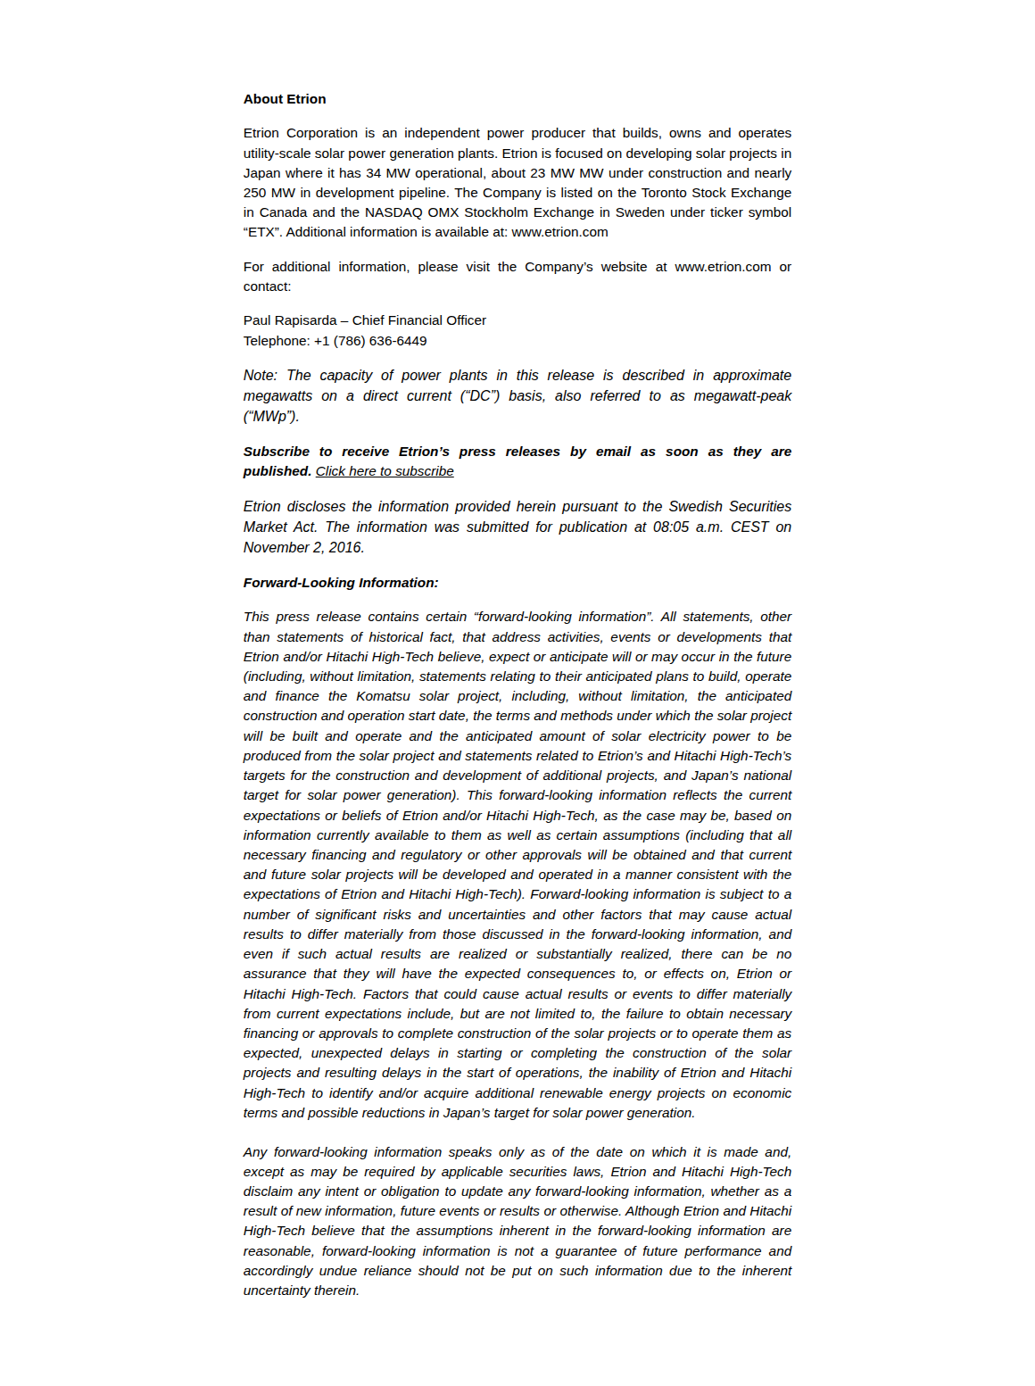About Etrion
Etrion Corporation is an independent power producer that builds, owns and operates utility-scale solar power generation plants. Etrion is focused on developing solar projects in Japan where it has 34 MW operational, about 23 MW MW under construction and nearly 250 MW in development pipeline. The Company is listed on the Toronto Stock Exchange in Canada and the NASDAQ OMX Stockholm Exchange in Sweden under ticker symbol “ETX”. Additional information is available at: www.etrion.com
For additional information, please visit the Company’s website at www.etrion.com or contact:
Paul Rapisarda – Chief Financial Officer Telephone: +1 (786) 636-6449
Note: The capacity of power plants in this release is described in approximate megawatts on a direct current (“DC”) basis, also referred to as megawatt-peak (“MWp”).
Subscribe to receive Etrion’s press releases by email as soon as they are published. Click here to subscribe
Etrion discloses the information provided herein pursuant to the Swedish Securities Market Act. The information was submitted for publication at 08:05 a.m. CEST on November 2, 2016.
Forward-Looking Information:
This press release contains certain “forward-looking information”. All statements, other than statements of historical fact, that address activities, events or developments that Etrion and/or Hitachi High-Tech believe, expect or anticipate will or may occur in the future (including, without limitation, statements relating to their anticipated plans to build, operate and finance the Komatsu solar project, including, without limitation, the anticipated construction and operation start date, the terms and methods under which the solar project will be built and operate and the anticipated amount of solar electricity power to be produced from the solar project and statements related to Etrion’s and Hitachi High-Tech’s targets for the construction and development of additional projects, and Japan’s national target for solar power generation). This forward-looking information reflects the current expectations or beliefs of Etrion and/or Hitachi High-Tech, as the case may be, based on information currently available to them as well as certain assumptions (including that all necessary financing and regulatory or other approvals will be obtained and that current and future solar projects will be developed and operated in a manner consistent with the expectations of Etrion and Hitachi High-Tech). Forward-looking information is subject to a number of significant risks and uncertainties and other factors that may cause actual results to differ materially from those discussed in the forward-looking information, and even if such actual results are realized or substantially realized, there can be no assurance that they will have the expected consequences to, or effects on, Etrion or Hitachi High-Tech. Factors that could cause actual results or events to differ materially from current expectations include, but are not limited to, the failure to obtain necessary financing or approvals to complete construction of the solar projects or to operate them as expected, unexpected delays in starting or completing the construction of the solar projects and resulting delays in the start of operations, the inability of Etrion and Hitachi High-Tech to identify and/or acquire additional renewable energy projects on economic terms and possible reductions in Japan’s target for solar power generation.
Any forward-looking information speaks only as of the date on which it is made and, except as may be required by applicable securities laws, Etrion and Hitachi High-Tech disclaim any intent or obligation to update any forward-looking information, whether as a result of new information, future events or results or otherwise. Although Etrion and Hitachi High-Tech believe that the assumptions inherent in the forward-looking information are reasonable, forward-looking information is not a guarantee of future performance and accordingly undue reliance should not be put on such information due to the inherent uncertainty therein.